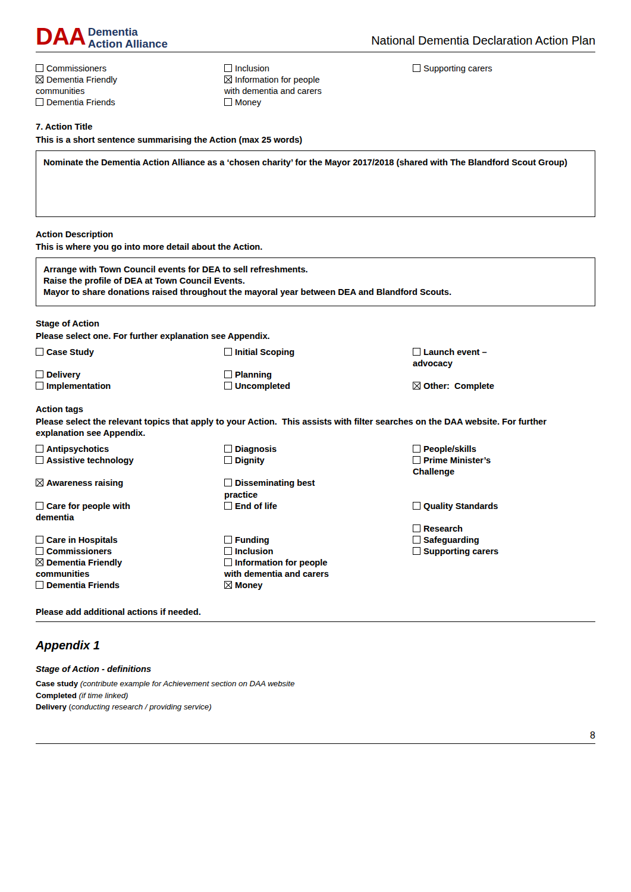DAA Dementia
Action Alliance
National Dementia Declaration Action Plan
Commissioners
Inclusion
Supporting carers
Dementia Friendly
communities
Information for people
with dementia and carers
Dementia Friends
Money
7. Action Title
This is a short sentence summarising the Action (max 25 words)
Nominate the Dementia Action Alliance as a ‘chosen charity’ for the Mayor 2017/2018 (shared with The Blandford Scout Group)
Action Description
This is where you go into more detail about the Action.
Arrange with Town Council events for DEA to sell refreshments.
Raise the profile of DEA at Town Council Events.
Mayor to share donations raised throughout the mayoral year between DEA and Blandford Scouts.
Stage of Action
Please select one. For further explanation see Appendix.
Case Study
Initial Scoping
Launch event –
advocacy
Delivery
Planning
Implementation
Uncompleted
Other: Complete
Action tags
Please select the relevant topics that apply to your Action. This assists with filter searches on the DAA website. For further explanation see Appendix.
Antipsychotics
Diagnosis
People/skills
Assistive technology
Dignity
Prime Minister’s
Challenge
Awareness raising
Disseminating best
practice
Care for people with
dementia
End of life
Quality Standards
Research
Care in Hospitals
Funding
Safeguarding
Commissioners
Inclusion
Supporting carers
Dementia Friendly
communities
Information for people
with dementia and carers
Dementia Friends
Money
Please add additional actions if needed.
Appendix 1
Stage of Action - definitions
Case study (contribute example for Achievement section on DAA website
Completed (if time linked)
Delivery (conducting research / providing service)
8